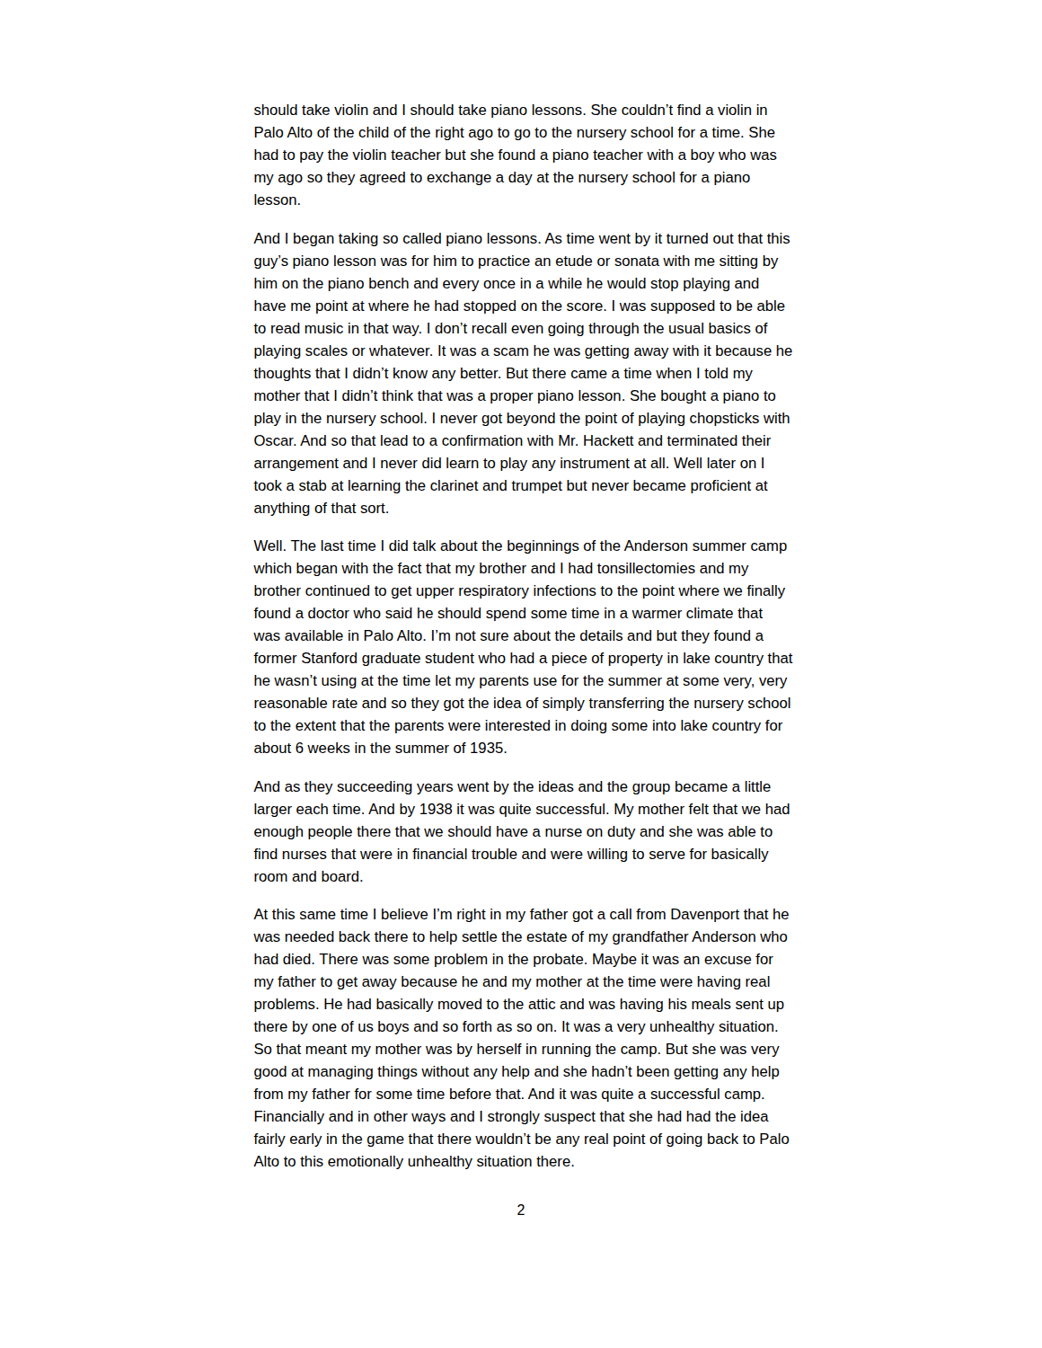should take violin and I should take piano lessons. She couldn’t find a violin in Palo Alto of the child of the right ago to go to the nursery school for a time. She had to pay the violin teacher but she found a piano teacher with a boy who was my ago so they agreed to exchange a day at the nursery school for a piano lesson.
And I began taking so called piano lessons. As time went by it turned out that this guy’s piano lesson was for him to practice an etude or sonata with me sitting by him on the piano bench and every once in a while he would stop playing and have me point at where he had stopped on the score. I was supposed to be able to read music in that way. I don’t recall even going through the usual basics of playing scales or whatever. It was a scam he was getting away with it because he thoughts that I didn’t know any better. But there came a time when I told my mother that I didn’t think that was a proper piano lesson. She bought a piano to play in the nursery school. I never got beyond the point of playing chopsticks with Oscar. And so that lead to a confirmation with Mr. Hackett and terminated their arrangement and I never did learn to play any instrument at all. Well later on I took a stab at learning the clarinet and trumpet but never became proficient at anything of that sort.
Well. The last time I did talk about the beginnings of the Anderson summer camp which began with the fact that my brother and I had tonsillectomies and my brother continued to get upper respiratory infections to the point where we finally found a doctor who said he should spend some time in a warmer climate that was available in Palo Alto. I’m not sure about the details and but they found a former Stanford graduate student who had a piece of property in lake country that he wasn’t using at the time let my parents use for the summer at some very, very reasonable rate and so they got the idea of simply transferring the nursery school to the extent that the parents were interested in doing some into lake country for about 6 weeks in the summer of 1935.
And as they succeeding years went by the ideas and the group became a little larger each time. And by 1938 it was quite successful. My mother felt that we had enough people there that we should have a nurse on duty and she was able to find nurses that were in financial trouble and were willing to serve for basically room and board.
At this same time I believe I’m right in my father got a call from Davenport that he was needed back there to help settle the estate of my grandfather Anderson who had died. There was some problem in the probate. Maybe it was an excuse for my father to get away because he and my mother at the time were having real problems. He had basically moved to the attic and was having his meals sent up there by one of us boys and so forth as so on. It was a very unhealthy situation. So that meant my mother was by herself in running the camp. But she was very good at managing things without any help and she hadn’t been getting any help from my father for some time before that. And it was quite a successful camp. Financially and in other ways and I strongly suspect that she had had the idea fairly early in the game that there wouldn’t be any real point of going back to Palo Alto to this emotionally unhealthy situation there.
2